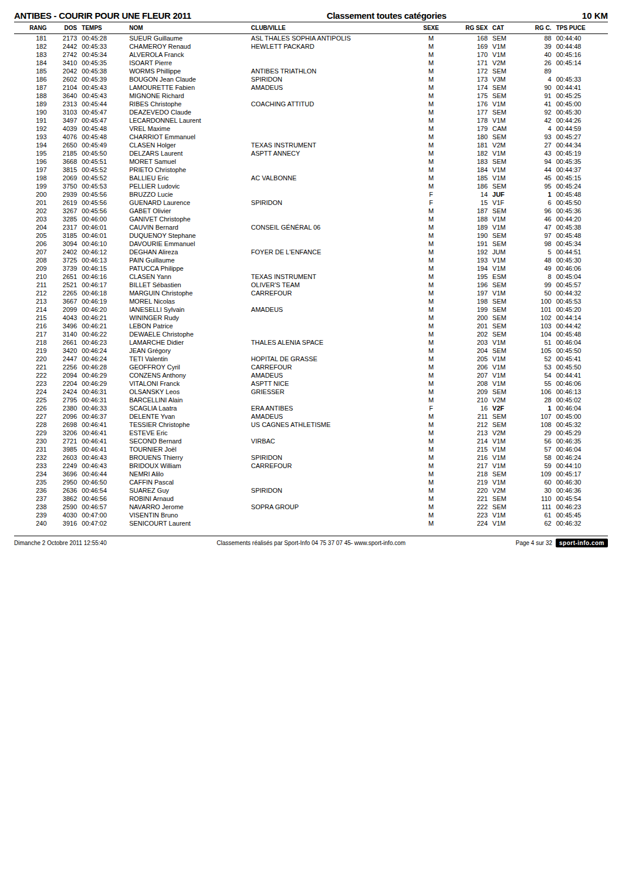ANTIBES - COURIR POUR UNE FLEUR 2011
Classement toutes catégories
10 KM
| RANG | DOS | TEMPS | NOM | CLUB/VILLE | SEXE | RG SEX | CAT | RG C. | TPS PUCE |
| --- | --- | --- | --- | --- | --- | --- | --- | --- | --- |
| 181 | 2173 | 00:45:28 | SUEUR Guillaume | ASL THALES SOPHIA ANTIPOLIS | M | 168 | SEM | 88 | 00:44:40 |
| 182 | 2442 | 00:45:33 | CHAMEROY Renaud | HEWLETT PACKARD | M | 169 | V1M | 39 | 00:44:48 |
| 183 | 2742 | 00:45:34 | ALVEROLA Franck | | M | 170 | V1M | 40 | 00:45:16 |
| 184 | 3410 | 00:45:35 | ISOART Pierre | | M | 171 | V2M | 26 | 00:45:14 |
| 185 | 2042 | 00:45:38 | WORMS Phillippe | ANTIBES TRIATHLON | M | 172 | SEM | 89 | |
| 186 | 2602 | 00:45:39 | BOUGON Jean Claude | SPIRIDON | M | 173 | V3M | 4 | 00:45:33 |
| 187 | 2104 | 00:45:43 | LAMOURETTE Fabien | AMADEUS | M | 174 | SEM | 90 | 00:44:41 |
| 188 | 3640 | 00:45:43 | MIGNONE Richard | | M | 175 | SEM | 91 | 00:45:25 |
| 189 | 2313 | 00:45:44 | RIBES Christophe | COACHING ATTITUD | M | 176 | V1M | 41 | 00:45:00 |
| 190 | 3103 | 00:45:47 | DEAZEVEDO Claude | | M | 177 | SEM | 92 | 00:45:30 |
| 191 | 3497 | 00:45:47 | LECARDONNEL Laurent | | M | 178 | V1M | 42 | 00:44:26 |
| 192 | 4039 | 00:45:48 | VREL Maxime | | M | 179 | CAM | 4 | 00:44:59 |
| 193 | 4076 | 00:45:48 | CHARRIOT Emmanuel | | M | 180 | SEM | 93 | 00:45:27 |
| 194 | 2650 | 00:45:49 | CLASEN Holger | TEXAS INSTRUMENT | M | 181 | V2M | 27 | 00:44:34 |
| 195 | 2185 | 00:45:50 | DELZARS Laurent | ASPTT ANNECY | M | 182 | V1M | 43 | 00:45:19 |
| 196 | 3668 | 00:45:51 | MORET Samuel | | M | 183 | SEM | 94 | 00:45:35 |
| 197 | 3815 | 00:45:52 | PRIETO Christophe | | M | 184 | V1M | 44 | 00:44:37 |
| 198 | 2069 | 00:45:52 | BALLIEU Eric | AC VALBONNE | M | 185 | V1M | 45 | 00:45:15 |
| 199 | 3750 | 00:45:53 | PELLIER Ludovic | | M | 186 | SEM | 95 | 00:45:24 |
| 200 | 2939 | 00:45:56 | BRUZZO Lucie | | F | 14 | JUF | 1 | 00:45:48 |
| 201 | 2619 | 00:45:56 | GUENARD Laurence | SPIRIDON | F | 15 | V1F | 6 | 00:45:50 |
| 202 | 3267 | 00:45:56 | GABET Olivier | | M | 187 | SEM | 96 | 00:45:36 |
| 203 | 3285 | 00:46:00 | GANIVET Christophe | | M | 188 | V1M | 46 | 00:44:20 |
| 204 | 2317 | 00:46:01 | CAUVIN Bernard | CONSEIL GÉNÉRAL 06 | M | 189 | V1M | 47 | 00:45:38 |
| 205 | 3185 | 00:46:01 | DUQUENOY Stephane | | M | 190 | SEM | 97 | 00:45:48 |
| 206 | 3094 | 00:46:10 | DAVOURIE Emmanuel | | M | 191 | SEM | 98 | 00:45:34 |
| 207 | 2402 | 00:46:12 | DEGHAN Alireza | FOYER DE L'ENFANCE | M | 192 | JUM | 5 | 00:44:51 |
| 208 | 3725 | 00:46:13 | PAIN Guillaume | | M | 193 | V1M | 48 | 00:45:30 |
| 209 | 3739 | 00:46:15 | PATUCCA Philippe | | M | 194 | V1M | 49 | 00:46:06 |
| 210 | 2651 | 00:46:16 | CLASEN Yann | TEXAS INSTRUMENT | M | 195 | ESM | 8 | 00:45:04 |
| 211 | 2521 | 00:46:17 | BILLET Sébastien | OLIVER'S TEAM | M | 196 | SEM | 99 | 00:45:57 |
| 212 | 2265 | 00:46:18 | MARGUIN Christophe | CARREFOUR | M | 197 | V1M | 50 | 00:44:32 |
| 213 | 3667 | 00:46:19 | MOREL Nicolas | | M | 198 | SEM | 100 | 00:45:53 |
| 214 | 2099 | 00:46:20 | IANESELLI Sylvain | AMADEUS | M | 199 | SEM | 101 | 00:45:20 |
| 215 | 4043 | 00:46:21 | WININGER Rudy | | M | 200 | SEM | 102 | 00:44:14 |
| 216 | 3496 | 00:46:21 | LEBON Patrice | | M | 201 | SEM | 103 | 00:44:42 |
| 217 | 3140 | 00:46:22 | DEWAELE Christophe | | M | 202 | SEM | 104 | 00:45:48 |
| 218 | 2661 | 00:46:23 | LAMARCHE Didier | THALES ALENIA SPACE | M | 203 | V1M | 51 | 00:46:04 |
| 219 | 3420 | 00:46:24 | JEAN Grégory | | M | 204 | SEM | 105 | 00:45:50 |
| 220 | 2447 | 00:46:24 | TETI Valentin | HOPITAL DE GRASSE | M | 205 | V1M | 52 | 00:45:41 |
| 221 | 2256 | 00:46:28 | GEOFFROY Cyril | CARREFOUR | M | 206 | V1M | 53 | 00:45:50 |
| 222 | 2094 | 00:46:29 | CONZENS Anthony | AMADEUS | M | 207 | V1M | 54 | 00:44:41 |
| 223 | 2204 | 00:46:29 | VITALONI Franck | ASPTT NICE | M | 208 | V1M | 55 | 00:46:06 |
| 224 | 2424 | 00:46:31 | OLSANSKY Leos | GRIESSER | M | 209 | SEM | 106 | 00:46:13 |
| 225 | 2795 | 00:46:31 | BARCELLINI Alain | | M | 210 | V2M | 28 | 00:45:02 |
| 226 | 2380 | 00:46:33 | SCAGLIA Laatra | ERA ANTIBES | F | 16 | V2F | 1 | 00:46:04 |
| 227 | 2096 | 00:46:37 | DELENTE Yvan | AMADEUS | M | 211 | SEM | 107 | 00:45:00 |
| 228 | 2698 | 00:46:41 | TESSIER Christophe | US CAGNES ATHLETISME | M | 212 | SEM | 108 | 00:45:32 |
| 229 | 3206 | 00:46:41 | ESTEVE Eric | | M | 213 | V2M | 29 | 00:45:29 |
| 230 | 2721 | 00:46:41 | SECOND Bernard | VIRBAC | M | 214 | V1M | 56 | 00:46:35 |
| 231 | 3985 | 00:46:41 | TOURNIER Joël | | M | 215 | V1M | 57 | 00:46:04 |
| 232 | 2603 | 00:46:43 | BROUENS Thierry | SPIRIDON | M | 216 | V1M | 58 | 00:46:24 |
| 233 | 2249 | 00:46:43 | BRIDOUX William | CARREFOUR | M | 217 | V1M | 59 | 00:44:10 |
| 234 | 3696 | 00:46:44 | NEMRI Alilo | | M | 218 | SEM | 109 | 00:45:17 |
| 235 | 2950 | 00:46:50 | CAFFIN Pascal | | M | 219 | V1M | 60 | 00:46:30 |
| 236 | 2636 | 00:46:54 | SUAREZ Guy | SPIRIDON | M | 220 | V2M | 30 | 00:46:36 |
| 237 | 3862 | 00:46:56 | ROBINI Arnaud | | M | 221 | SEM | 110 | 00:45:54 |
| 238 | 2590 | 00:46:57 | NAVARRO Jerome | SOPRA GROUP | M | 222 | SEM | 111 | 00:46:23 |
| 239 | 4030 | 00:47:00 | VISENTIN Bruno | | M | 223 | V1M | 61 | 00:45:45 |
| 240 | 3916 | 00:47:02 | SENICOURT Laurent | | M | 224 | V1M | 62 | 00:46:32 |
Dimanche 2 Octobre 2011 12:55:40
Classements réalisés par Sport-Info 04 75 37 07 45- www.sport-info.com
Page 4 sur 32 sport-info. com